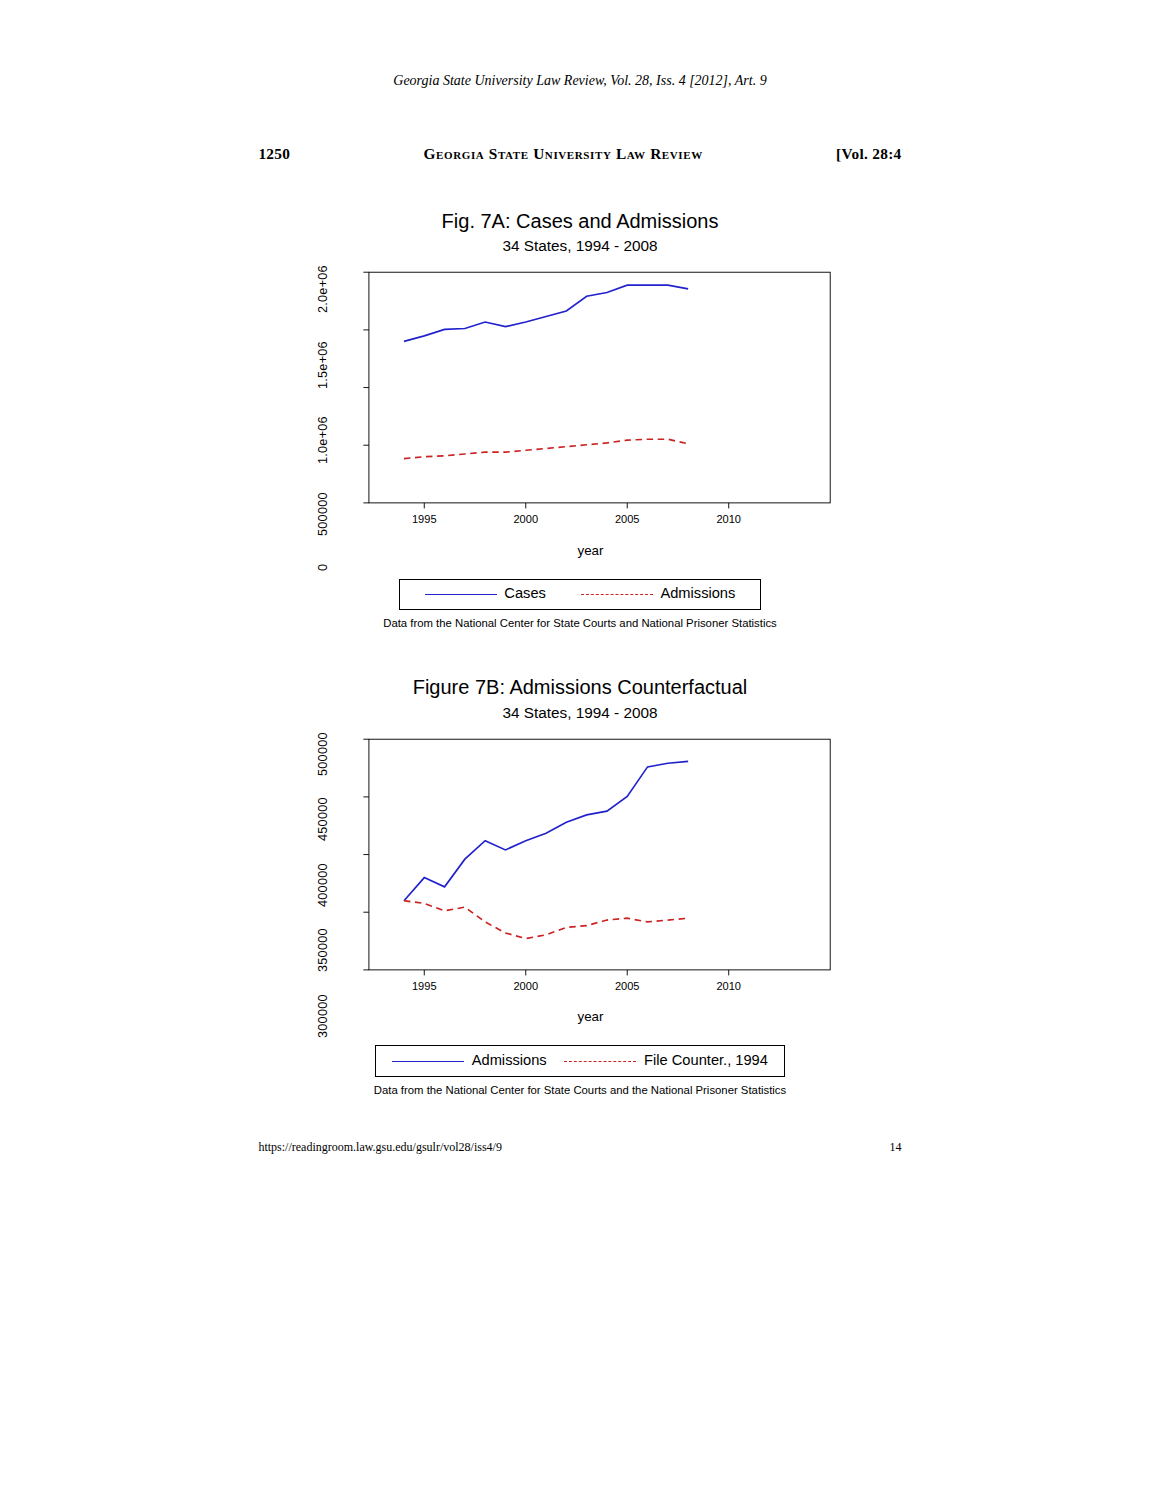Georgia State University Law Review, Vol. 28, Iss. 4 [2012], Art. 9
1250 Georgia State University Law Review [Vol. 28:4
Fig. 7A: Cases and Admissions
34 States, 1994 - 2008
05000001.0e+061.5e+062.0e+06
1995 2000 2005 2010
year
Cases Admissions
Data from the National Center for State Courts and National Prisoner Statistics
Figure 7B: Admissions Counterfactual
34 States, 1994 - 2008
300000350000400000450000500000
1995 2000 2005 2010
year
Admissions File Counter., 1994
Data from the National Center for State Courts and the National Prisoner Statistics
https://readingroom.law.gsu.edu/gsulr/vol28/iss4/9 14